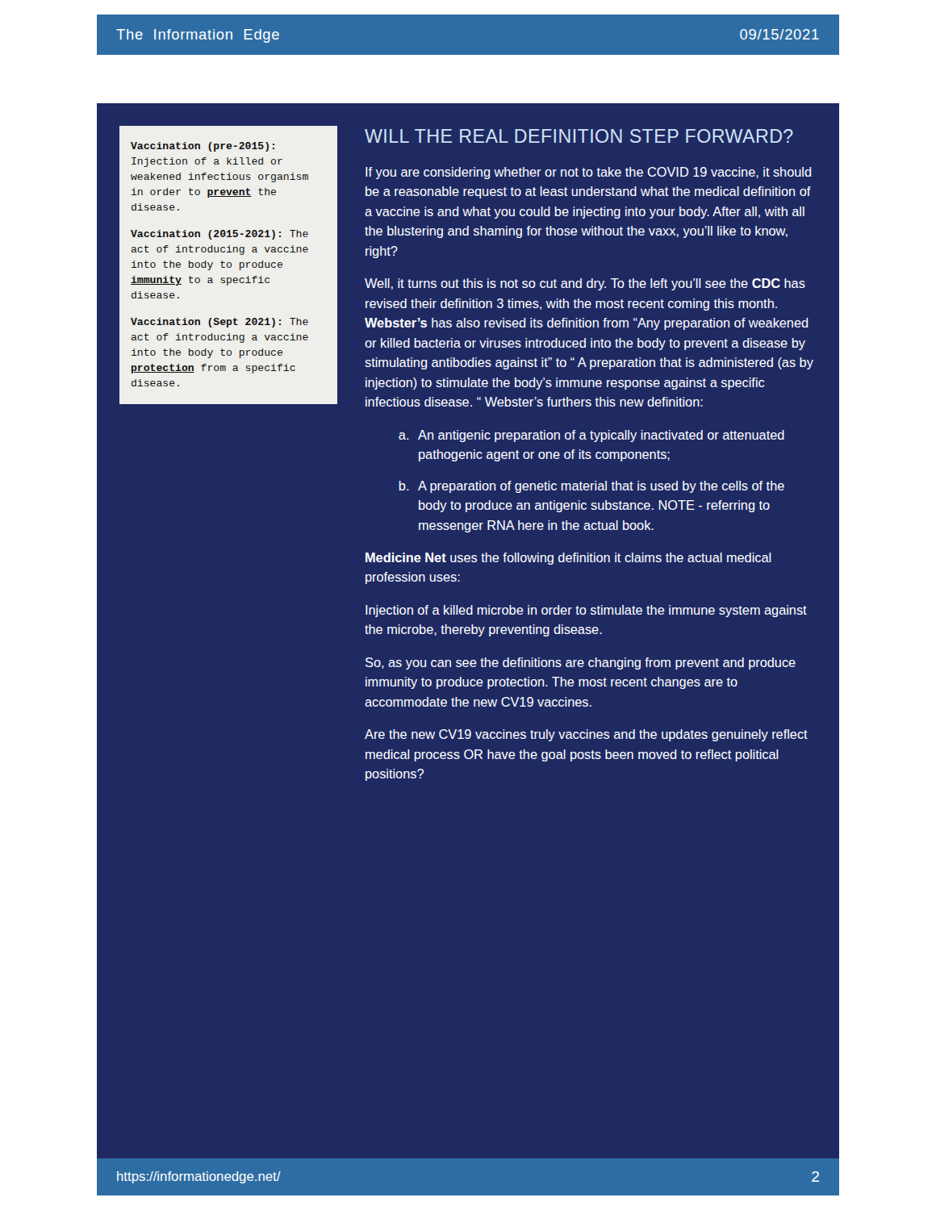The Information Edge 09/15/2021
Vaccination (pre-2015): Injection of a killed or weakened infectious organism in order to prevent the disease.
Vaccination (2015-2021): The act of introducing a vaccine into the body to produce immunity to a specific disease.
Vaccination (Sept 2021): The act of introducing a vaccine into the body to produce protection from a specific disease.
WILL THE REAL DEFINITION STEP FORWARD?
If you are considering whether or not to take the COVID 19 vaccine, it should be a reasonable request to at least understand what the medical definition of a vaccine is and what you could be injecting into your body. After all, with all the blustering and shaming for those without the vaxx, you’ll like to know, right?
Well, it turns out this is not so cut and dry. To the left you’ll see the CDC has revised their definition 3 times, with the most recent coming this month. Webster’s has also revised its definition from “Any preparation of weakened or killed bacteria or viruses introduced into the body to prevent a disease by stimulating antibodies against it” to “ A preparation that is administered (as by injection) to stimulate the body’s immune response against a specific infectious disease. “ Webster’s furthers this new definition:
An antigenic preparation of a typically inactivated or attenuated pathogenic agent or one of its components;
A preparation of genetic material that is used by the cells of the body to produce an antigenic substance. NOTE - referring to messenger RNA here in the actual book.
Medicine Net uses the following definition it claims the actual medical profession uses:
Injection of a killed microbe in order to stimulate the immune system against the microbe, thereby preventing disease.
So, as you can see the definitions are changing from prevent and produce immunity to produce protection. The most recent changes are to accommodate the new CV19 vaccines.
Are the new CV19 vaccines truly vaccines and the updates genuinely reflect medical process OR have the goal posts been moved to reflect political positions?
https://informationedge.net/ 2